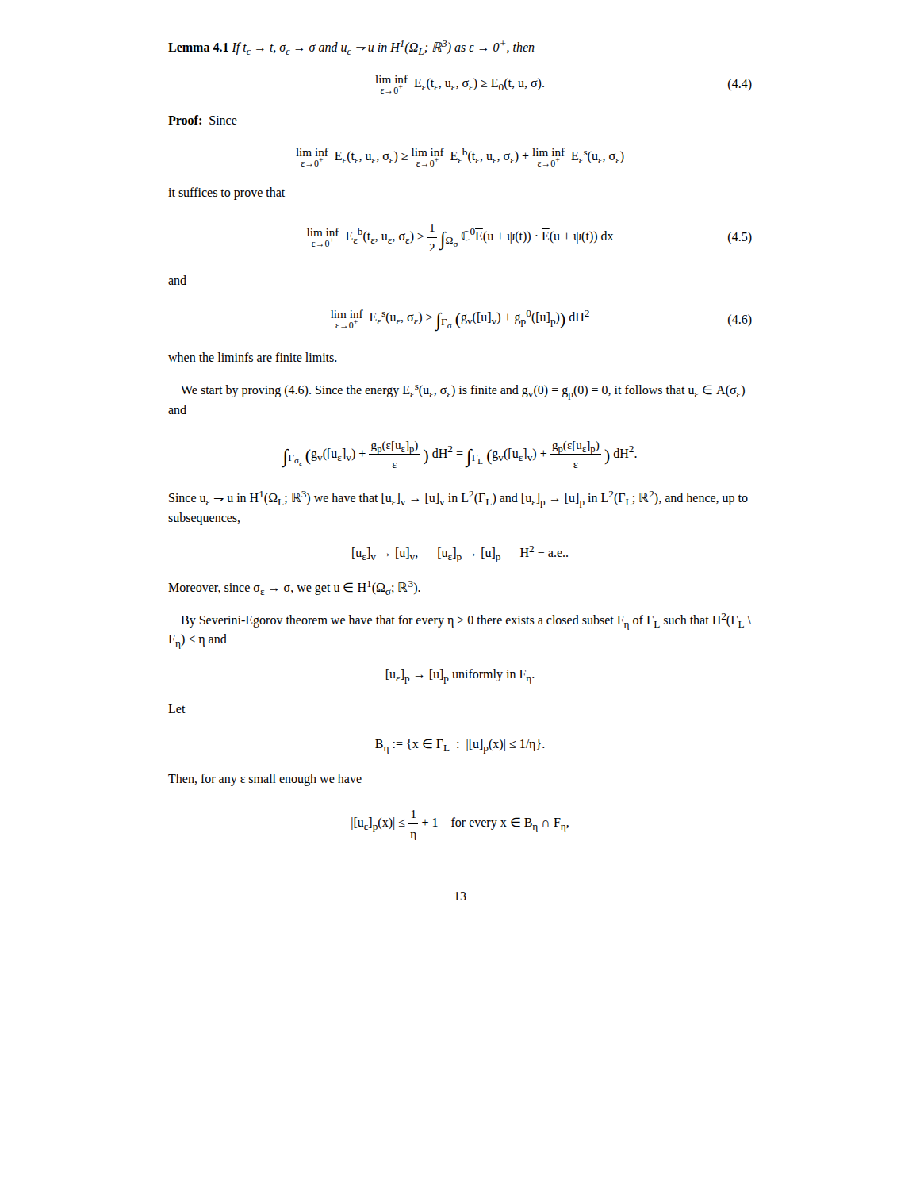Lemma 4.1 If tε → t, σε → σ and uε ⇁ u in H1(ΩL; ℝ3) as ε → 0+, then
lim inf ε→0+ Eε(tε, uε, σε) ≥ E0(t, u, σ).
(4.4)
Proof: Since
lim inf ε→0+ Eε(tε, uε, σε) ≥ lim inf ε→0+ Eεb(tε, uε, σε) + lim inf ε→0+ Eεs(uε, σε)
it suffices to prove that
lim inf ε→0+ Eεb(tε, uε, σε) ≥ 12 ∫Ωσ ℂ0E(u + ψ(t)) · E(u + ψ(t)) dx
(4.5)
and
lim inf ε→0+ Eεs(uε, σε) ≥ ∫Γσ (gv([u]v) + gp0([u]p)) dH2
(4.6)
when the liminfs are finite limits.
We start by proving (4.6). Since the energy Eεs(uε, σε) is finite and gv(0) = gp(0) = 0, it follows that uε ∈ A(σε) and
∫Γσε (gv([uε]v) + gp(ε[uε]p) ε ) dH2 = ∫ΓL (gv([uε]v) + gp(ε[uε]p) ε ) dH2.
Since uε ⇁ u in H1(ΩL; ℝ3) we have that [uε]v → [u]v in L2(ΓL) and [uε]p → [u]p in L2(ΓL; ℝ2), and hence, up to subsequences,
[uε]v → [u]v, [uε]p → [u]p H2 − a.e..
Moreover, since σε → σ, we get u ∈ H1(Ωσ; ℝ3).
By Severini-Egorov theorem we have that for every η > 0 there exists a closed subset Fη of ΓL such that H2(ΓL \ Fη) < η and
[uε]p → [u]p uniformly in Fη.
Let
Bη := {x ∈ ΓL : |[u]p(x)| ≤ 1/η}.
Then, for any ε small enough we have
|[uε]p(x)| ≤ 1 η + 1 for every x ∈ Bη ∩ Fη,
13